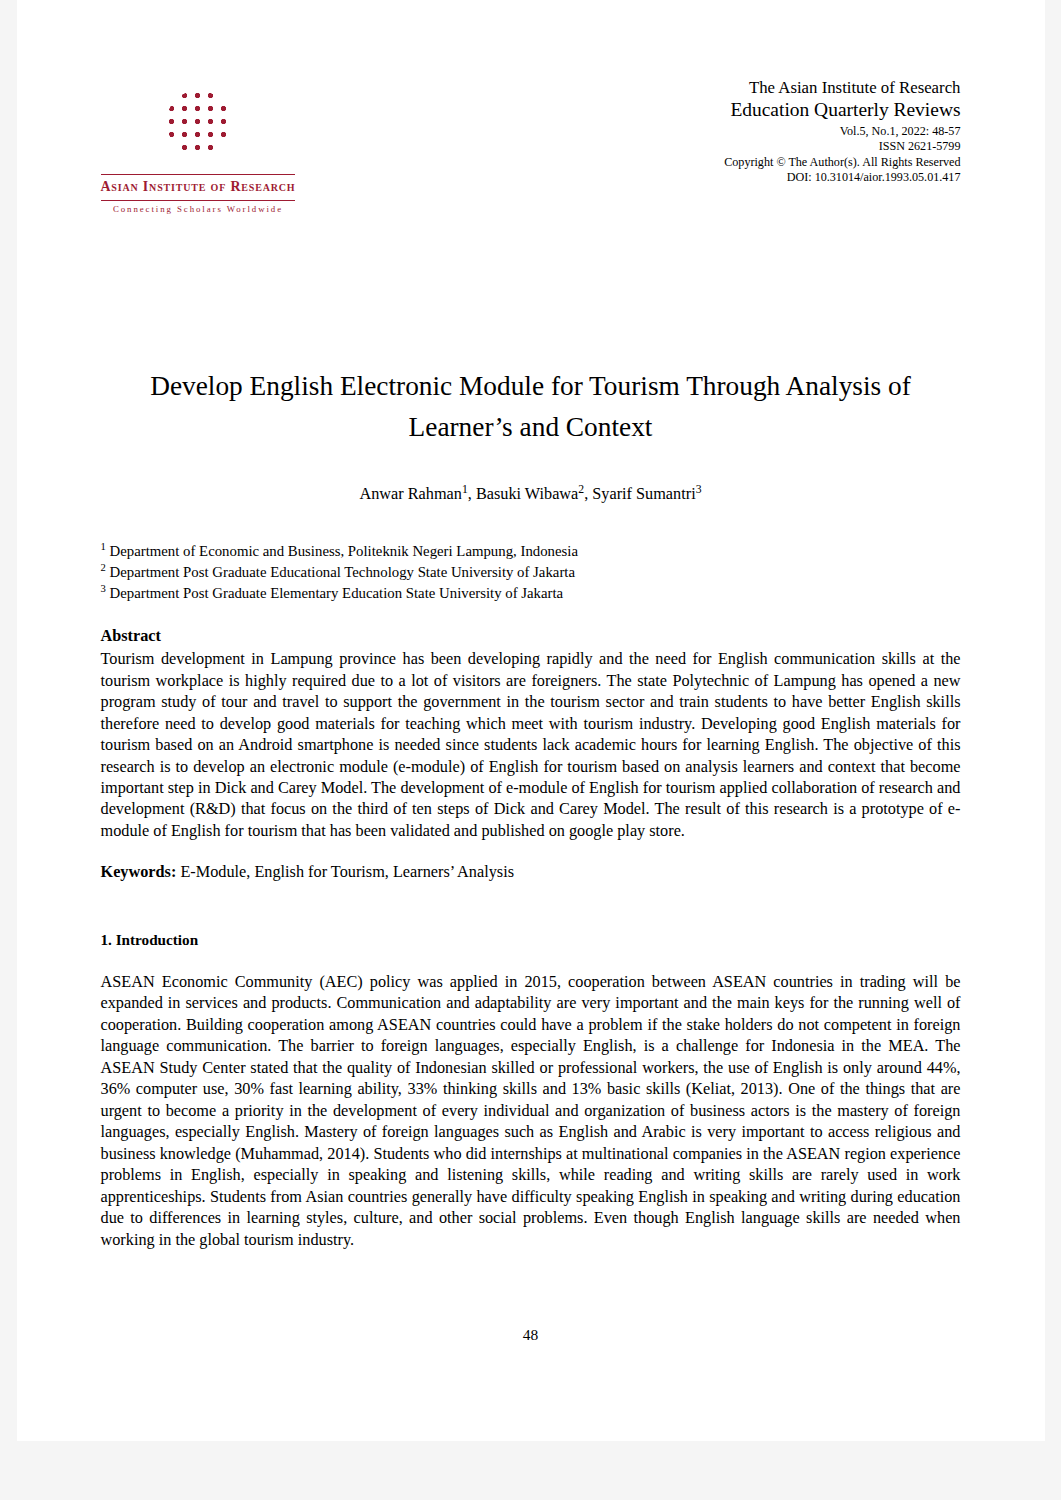Asian Institute of Research
Connecting Scholars Worldwide
The Asian Institute of Research
Education Quarterly Reviews
Vol.5, No.1, 2022: 48-57
ISSN 2621-5799
Copyright © The Author(s). All Rights Reserved
DOI: 10.31014/aior.1993.05.01.417
Develop English Electronic Module for Tourism Through Analysis of Learner’s and Context
Anwar Rahman1, Basuki Wibawa2, Syarif Sumantri3
1 Department of Economic and Business, Politeknik Negeri Lampung, Indonesia
2 Department Post Graduate Educational Technology State University of Jakarta
3 Department Post Graduate Elementary Education State University of Jakarta
Abstract
Tourism development in Lampung province has been developing rapidly and the need for English communication skills at the tourism workplace is highly required due to a lot of visitors are foreigners. The state Polytechnic of Lampung has opened a new program study of tour and travel to support the government in the tourism sector and train students to have better English skills therefore need to develop good materials for teaching which meet with tourism industry. Developing good English materials for tourism based on an Android smartphone is needed since students lack academic hours for learning English. The objective of this research is to develop an electronic module (e-module) of English for tourism based on analysis learners and context that become important step in Dick and Carey Model. The development of e-module of English for tourism applied collaboration of research and development (R&D) that focus on the third of ten steps of Dick and Carey Model. The result of this research is a prototype of e-module of English for tourism that has been validated and published on google play store.
Keywords: E-Module, English for Tourism, Learners’ Analysis
1. Introduction
ASEAN Economic Community (AEC) policy was applied in 2015, cooperation between ASEAN countries in trading will be expanded in services and products. Communication and adaptability are very important and the main keys for the running well of cooperation. Building cooperation among ASEAN countries could have a problem if the stake holders do not competent in foreign language communication. The barrier to foreign languages, especially English, is a challenge for Indonesia in the MEA. The ASEAN Study Center stated that the quality of Indonesian skilled or professional workers, the use of English is only around 44%, 36% computer use, 30% fast learning ability, 33% thinking skills and 13% basic skills (Keliat, 2013). One of the things that are urgent to become a priority in the development of every individual and organization of business actors is the mastery of foreign languages, especially English. Mastery of foreign languages such as English and Arabic is very important to access religious and business knowledge (Muhammad, 2014). Students who did internships at multinational companies in the ASEAN region experience problems in English, especially in speaking and listening skills, while reading and writing skills are rarely used in work apprenticeships. Students from Asian countries generally have difficulty speaking English in speaking and writing during education due to differences in learning styles, culture, and other social problems. Even though English language skills are needed when working in the global tourism industry.
48